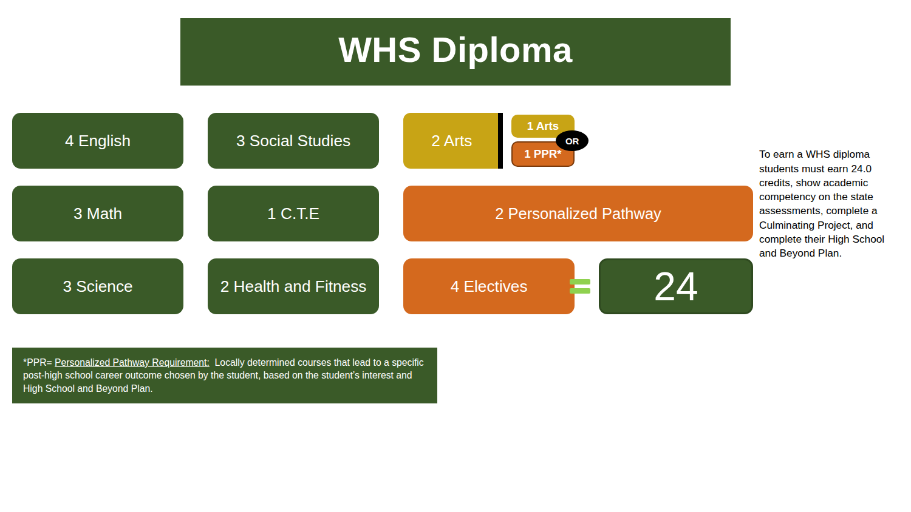WHS Diploma
4 English
3 Math
3 Science
3 Social Studies
1 C.T.E
2 Health and Fitness
2 Arts
OR
1 Arts
1 PPR*
2 Personalized Pathway
4 Electives
24
To earn a WHS diploma students must earn 24.0 credits, show academic competency on the state assessments, complete a Culminating Project, and complete their High School and Beyond Plan.
*PPR= Personalized Pathway Requirement: Locally determined courses that lead to a specific post-high school career outcome chosen by the student, based on the student’s interest and High School and Beyond Plan.